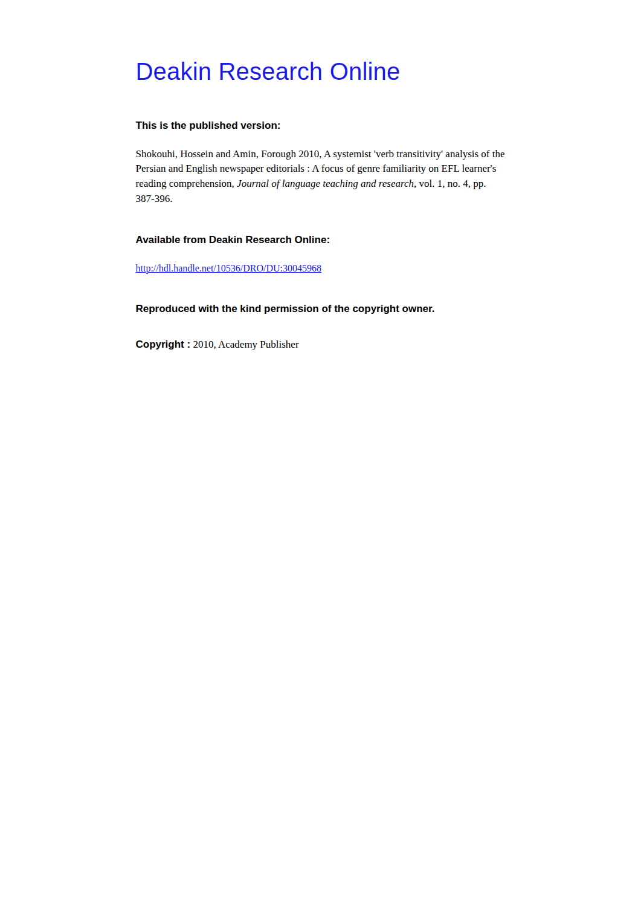Deakin Research Online
This is the published version:
Shokouhi, Hossein and Amin, Forough 2010, A systemist 'verb transitivity' analysis of the Persian and English newspaper editorials : A focus of genre familiarity on EFL learner's reading comprehension, Journal of language teaching and research, vol. 1, no. 4, pp. 387-396.
Available from Deakin Research Online:
http://hdl.handle.net/10536/DRO/DU:30045968
Reproduced with the kind permission of the copyright owner.
Copyright : 2010, Academy Publisher